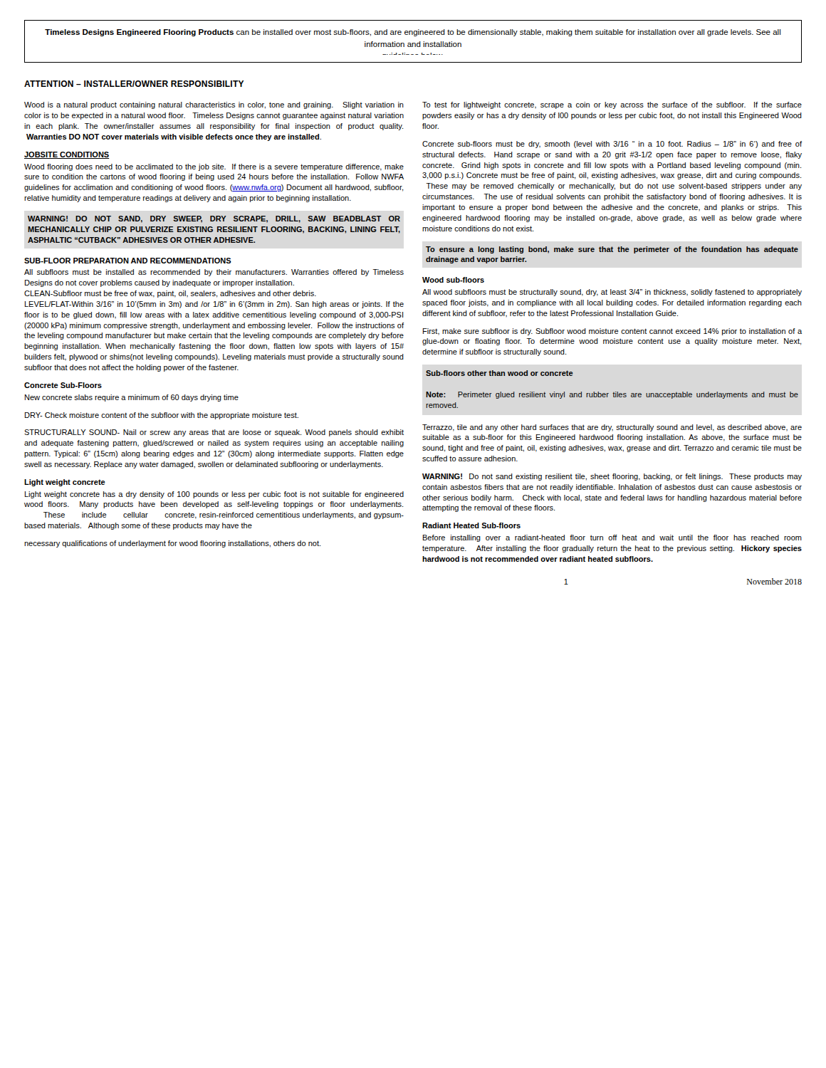Timeless Designs Engineered Flooring Products can be installed over most sub-floors, and are engineered to be dimensionally stable, making them suitable for installation over all grade levels. See all information and installation guidelines below.
ATTENTION – INSTALLER/OWNER RESPONSIBILITY
Wood is a natural product containing natural characteristics in color, tone and graining. Slight variation in color is to be expected in a natural wood floor. Timeless Designs cannot guarantee against natural variation in each plank. The owner/installer assumes all responsibility for final inspection of product quality. Warranties DO NOT cover materials with visible defects once they are installed.
JOBSITE CONDITIONS
Wood flooring does need to be acclimated to the job site. If there is a severe temperature difference, make sure to condition the cartons of wood flooring if being used 24 hours before the installation. Follow NWFA guidelines for acclimation and conditioning of wood floors. (www.nwfa.org) Document all hardwood, subfloor, relative humidity and temperature readings at delivery and again prior to beginning installation.
WARNING! DO NOT SAND, DRY SWEEP, DRY SCRAPE, DRILL, SAW BEADBLAST OR MECHANICALLY CHIP OR PULVERIZE EXISTING RESILIENT FLOORING, BACKING, LINING FELT, ASPHALTIC “CUTBACK” ADHESIVES OR OTHER ADHESIVE.
SUB-FLOOR PREPARATION AND RECOMMENDATIONS
All subfloors must be installed as recommended by their manufacturers. Warranties offered by Timeless Designs do not cover problems caused by inadequate or improper installation.
CLEAN-Subfloor must be free of wax, paint, oil, sealers, adhesives and other debris.
LEVEL/FLAT-Within 3/16” in 10’(5mm in 3m) and /or 1/8” in 6’(3mm in 2m). San high areas or joints. If the floor is to be glued down, fill low areas with a latex additive cementitious leveling compound of 3,000-PSI (20000 kPa) minimum compressive strength, underlayment and embossing leveler. Follow the instructions of the leveling compound manufacturer but make certain that the leveling compounds are completely dry before beginning installation. When mechanically fastening the floor down, flatten low spots with layers of 15# builders felt, plywood or shims(not leveling compounds). Leveling materials must provide a structurally sound subfloor that does not affect the holding power of the fastener.
Concrete Sub-Floors
New concrete slabs require a minimum of 60 days drying time
DRY- Check moisture content of the subfloor with the appropriate moisture test.
STRUCTURALLY SOUND- Nail or screw any areas that are loose or squeak. Wood panels should exhibit and adequate fastening pattern, glued/screwed or nailed as system requires using an acceptable nailing pattern. Typical: 6” (15cm) along bearing edges and 12” (30cm) along intermediate supports. Flatten edge swell as necessary. Replace any water damaged, swollen or delaminated subflooring or underlayments.
Light weight concrete
Light weight concrete has a dry density of 100 pounds or less per cubic foot is not suitable for engineered wood floors. Many products have been developed as self-leveling toppings or floor underlayments. These include cellular concrete, resin-reinforced cementitious underlayments, and gypsum-based materials. Although some of these products may have the
necessary qualifications of underlayment for wood flooring installations, others do not.
To test for lightweight concrete, scrape a coin or key across the surface of the subfloor. If the surface powders easily or has a dry density of l00 pounds or less per cubic foot, do not install this Engineered Wood floor.
Concrete sub-floors must be dry, smooth (level with 3/16 “ in a 10 foot. Radius – 1/8” in 6‘) and free of structural defects. Hand scrape or sand with a 20 grit #3-1/2 open face paper to remove loose, flaky concrete. Grind high spots in concrete and fill low spots with a Portland based leveling compound (min. 3,000 p.s.i.) Concrete must be free of paint, oil, existing adhesives, wax grease, dirt and curing compounds. These may be removed chemically or mechanically, but do not use solvent-based strippers under any circumstances. The use of residual solvents can prohibit the satisfactory bond of flooring adhesives. It is important to ensure a proper bond between the adhesive and the concrete, and planks or strips. This engineered hardwood flooring may be installed on-grade, above grade, as well as below grade where moisture conditions do not exist.
To ensure a long lasting bond, make sure that the perimeter of the foundation has adequate drainage and vapor barrier.
Wood sub-floors
All wood subfloors must be structurally sound, dry, at least 3/4” in thickness, solidly fastened to appropriately spaced floor joists, and in compliance with all local building codes. For detailed information regarding each different kind of subfloor, refer to the latest Professional Installation Guide.
First, make sure subfloor is dry. Subfloor wood moisture content cannot exceed 14% prior to installation of a glue-down or floating floor. To determine wood moisture content use a quality moisture meter. Next, determine if subfloor is structurally sound.
Sub-floors other than wood or concrete
Note: Perimeter glued resilient vinyl and rubber tiles are unacceptable underlayments and must be removed.
Terrazzo, tile and any other hard surfaces that are dry, structurally sound and level, as described above, are suitable as a sub-floor for this Engineered hardwood flooring installation. As above, the surface must be sound, tight and free of paint, oil, existing adhesives, wax, grease and dirt. Terrazzo and ceramic tile must be scuffed to assure adhesion.
WARNING! Do not sand existing resilient tile, sheet flooring, backing, or felt linings. These products may contain asbestos fibers that are not readily identifiable. Inhalation of asbestos dust can cause asbestosis or other serious bodily harm. Check with local, state and federal laws for handling hazardous material before attempting the removal of these floors.
Radiant Heated Sub-floors
Before installing over a radiant-heated floor turn off heat and wait until the floor has reached room temperature. After installing the floor gradually return the heat to the previous setting. Hickory species hardwood is not recommended over radiant heated subfloors.
1
November 2018